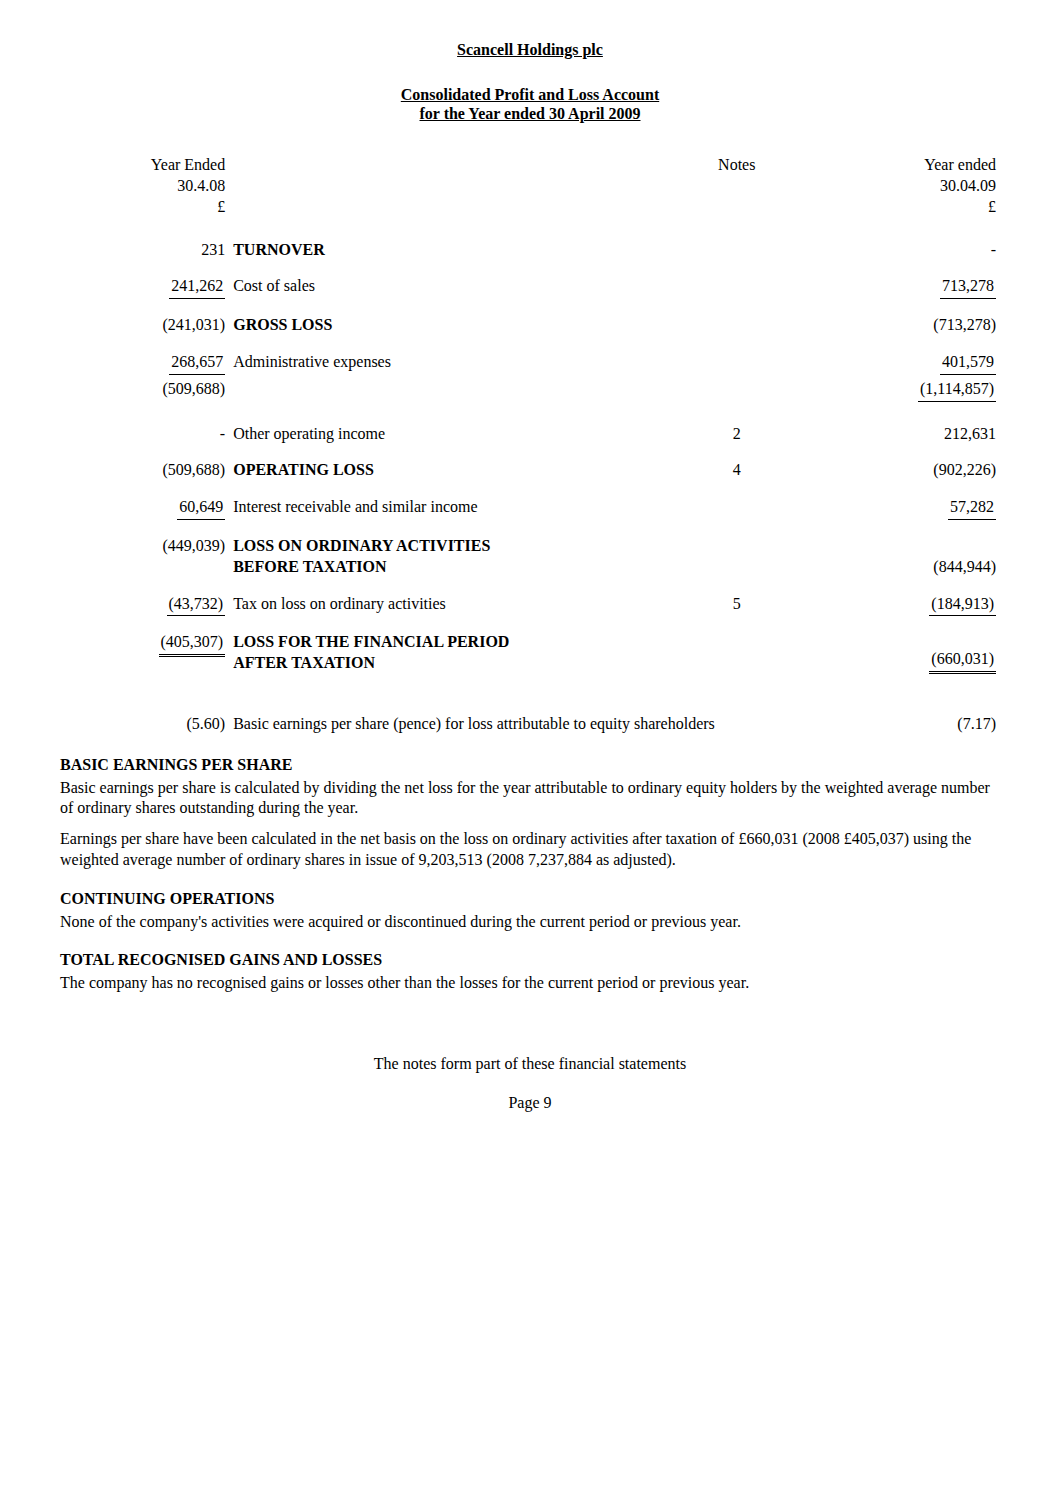Scancell Holdings plc
Consolidated Profit and Loss Account
for the Year ended 30 April 2009
| Year Ended 30.4.08 £ | | Notes | Year ended 30.04.09 £ |
| 231 | TURNOVER | | - |
| 241,262 | Cost of sales | | 713,278 |
| (241,031) | GROSS LOSS | | (713,278) |
| 268,657 | Administrative expenses | | 401,579 |
| (509,688) | | | (1,114,857) |
| - | Other operating income | 2 | 212,631 |
| (509,688) | OPERATING LOSS | 4 | (902,226) |
| 60,649 | Interest receivable and similar income | | 57,282 |
| (449,039) | LOSS ON ORDINARY ACTIVITIES BEFORE TAXATION | | (844,944) |
| (43,732) | Tax on loss on ordinary activities | 5 | (184,913) |
| (405,307) | LOSS FOR THE FINANCIAL PERIOD AFTER TAXATION | | (660,031) |
| (5.60) | Basic earnings per share (pence) for loss attributable to equity shareholders | (7.17) |
BASIC EARNINGS PER SHARE
Basic earnings per share is calculated by dividing the net loss for the year attributable to ordinary equity holders by the weighted average number of ordinary shares outstanding during the year.
Earnings per share have been calculated in the net basis on the loss on ordinary activities after taxation of £660,031 (2008 £405,037) using the weighted average number of ordinary shares in issue of 9,203,513 (2008 7,237,884 as adjusted).
CONTINUING OPERATIONS
None of the company's activities were acquired or discontinued during the current period or previous year.
TOTAL RECOGNISED GAINS AND LOSSES
The company has no recognised gains or losses other than the losses for the current period or previous year.
The notes form part of these financial statements
Page 9